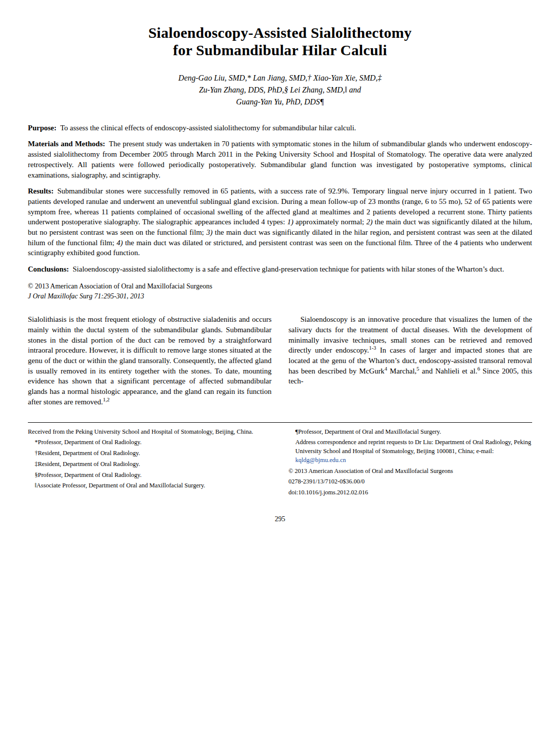Sialoendoscopy-Assisted Sialolithectomy
for Submandibular Hilar Calculi
Deng-Gao Liu, SMD,* Lan Jiang, SMD,† Xiao-Yan Xie, SMD,‡ Zu-Yan Zhang, DDS, PhD,§ Lei Zhang, SMD,‖ and Guang-Yan Yu, PhD, DDS¶
Purpose: To assess the clinical effects of endoscopy-assisted sialolithectomy for submandibular hilar calculi.
Materials and Methods: The present study was undertaken in 70 patients with symptomatic stones in the hilum of submandibular glands who underwent endoscopy-assisted sialolithectomy from December 2005 through March 2011 in the Peking University School and Hospital of Stomatology. The operative data were analyzed retrospectively. All patients were followed periodically postoperatively. Submandibular gland function was investigated by postoperative symptoms, clinical examinations, sialography, and scintigraphy.
Results: Submandibular stones were successfully removed in 65 patients, with a success rate of 92.9%. Temporary lingual nerve injury occurred in 1 patient. Two patients developed ranulae and underwent an uneventful sublingual gland excision. During a mean follow-up of 23 months (range, 6 to 55 mo), 52 of 65 patients were symptom free, whereas 11 patients complained of occasional swelling of the affected gland at mealtimes and 2 patients developed a recurrent stone. Thirty patients underwent postoperative sialography. The sialographic appearances included 4 types: 1) approximately normal; 2) the main duct was significantly dilated at the hilum, but no persistent contrast was seen on the functional film; 3) the main duct was significantly dilated in the hilar region, and persistent contrast was seen at the dilated hilum of the functional film; 4) the main duct was dilated or strictured, and persistent contrast was seen on the functional film. Three of the 4 patients who underwent scintigraphy exhibited good function.
Conclusions: Sialoendoscopy-assisted sialolithectomy is a safe and effective gland-preservation technique for patients with hilar stones of the Wharton’s duct.
© 2013 American Association of Oral and Maxillofacial Surgeons
J Oral Maxillofac Surg 71:295-301, 2013
Sialolithiasis is the most frequent etiology of obstructive sialadenitis and occurs mainly within the ductal system of the submandibular glands. Submandibular stones in the distal portion of the duct can be removed by a straightforward intraoral procedure. However, it is difficult to remove large stones situated at the genu of the duct or within the gland transorally. Consequently, the affected gland is usually removed in its entirety together with the stones. To date, mounting evidence has shown that a significant percentage of affected submandibular glands has a normal histologic appearance, and the gland can regain its function after stones are removed.1,2
Sialoendoscopy is an innovative procedure that visualizes the lumen of the salivary ducts for the treatment of ductal diseases. With the development of minimally invasive techniques, small stones can be retrieved and removed directly under endoscopy.1-3 In cases of larger and impacted stones that are located at the genu of the Wharton’s duct, endoscopy-assisted transoral removal has been described by McGurk4 Marchal,5 and Nahlieli et al.6 Since 2005, this tech-
Received from the Peking University School and Hospital of Stomatology, Beijing, China.
*Professor, Department of Oral Radiology.
†Resident, Department of Oral Radiology.
‡Resident, Department of Oral Radiology.
§Professor, Department of Oral Radiology.
‖Associate Professor, Department of Oral and Maxillofacial Surgery.
¶Professor, Department of Oral and Maxillofacial Surgery.
Address correspondence and reprint requests to Dr Liu: Department of Oral Radiology, Peking University School and Hospital of Stomatology, Beijing 100081, China; e-mail: kqldg@bjmu.edu.cn
© 2013 American Association of Oral and Maxillofacial Surgeons
0278-2391/13/7102-0$36.00/0
doi:10.1016/j.joms.2012.02.016
295